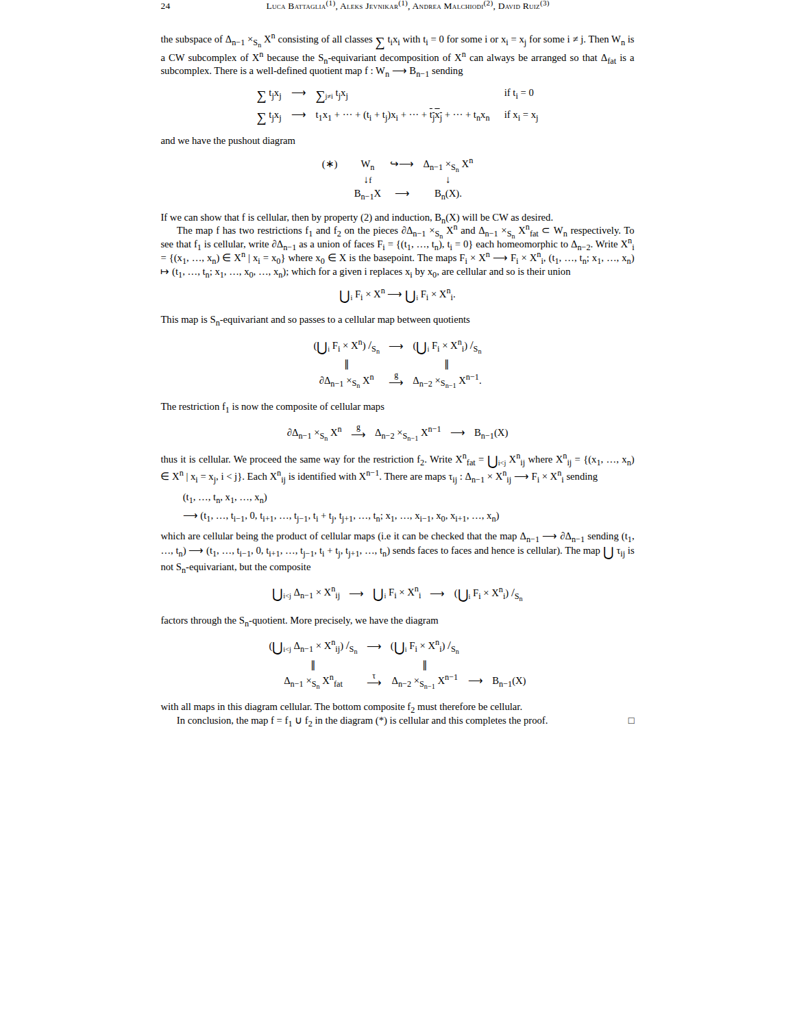24 Luca Battaglia(1), Aleks Jevnikar(1), Andrea Malchiodi(2), David Ruiz(3)
the subspace of Δn−1 ×Sn Xn consisting of all classes ∑ tixi with ti = 0 for some i or xi = xj for some i ≠ j. Then Wn is a CW subcomplex of Xn because the Sn-equivariant decomposition of Xn can always be arranged so that Δfat is a subcomplex. There is a well-defined quotient map f : Wn ⟶ Bn−1 sending
| ∑ t j x j | ⟶ | ∑ j≠i t j x j | if t i = 0 |
| ∑ t j x j | ⟶ | t 1 x 1 + ··· + (t i + t j )x i + ··· + t j x j + ··· + t n x n | if x i = x j |
and we have the pushout diagram
| (∗) | W n | ↪⟶ | Δ n−1 × S n X n |
| | ↓ f | | ↓ |
| | B n−1 X | ⟶ | B n (X). |
If we can show that f is cellular, then by property (2) and induction, Bn(X) will be CW as desired.
The map f has two restrictions f1 and f2 on the pieces ∂Δn−1 ×Sn Xn and Δn−1 ×Sn Xnfat ⊂ Wn respectively. To see that f1 is cellular, write ∂Δn−1 as a union of faces Fi = {(t1, …, tn), ti = 0} each homeomorphic to Δn−2. Write Xni = {(x1, …, xn) ∈ Xn | xi = x0} where x0 ∈ X is the basepoint. The maps Fi × Xn ⟶ Fi × Xni, (t1, …, tn; x1, …, xn) ↦ (t1, …, tn; x1, …, x0, …, xn); which for a given i replaces xi by x0, are cellular and so is their union
⋃i Fi × Xn ⟶ ⋃i Fi × Xni.
This map is Sn-equivariant and so passes to a cellular map between quotients
| ( ⋃ i F i × X n ) / S n | ⟶ | ( ⋃ i F i × X n i ) / S n |
| ∥ | | ∥ |
| ∂Δ n−1 × S n X n | g ⟶ | Δ n−2 × S n−1 X n−1 . |
The restriction f1 is now the composite of cellular maps
| ∂Δ n−1 × S n X n | g ⟶ | Δ n−2 × S n−1 X n−1 | ⟶ | B n−1 (X) |
thus it is cellular. We proceed the same way for the restriction f2. Write Xnfat = ⋃i<j Xnij where Xnij = {(x1, …, xn) ∈ Xn | xi = xj, i < j}. Each Xnij is identified with Xn−1. There are maps τij : Δn−1 × Xnij ⟶ Fi × Xni sending
(t1, …, tn, x1, …, xn) ⟶ (t1, …, ti−1, 0, ti+1, …, tj−1, ti + tj, tj+1, …, tn; x1, …, xi−1, x0, xi+1, …, xn)
which are cellular being the product of cellular maps (i.e it can be checked that the map Δn−1 ⟶ ∂Δn−1 sending (t1, …, tn) ⟶ (t1, …, ti−1, 0, ti+1, …, tj−1, ti + tj, tj+1, …, tn) sends faces to faces and hence is cellular). The map ⋃ τij is not Sn-equivariant, but the composite
| ⋃ i<j Δ n−1 × X n ij | ⟶ | ⋃ i F i × X n i | ⟶ | ( ⋃ i F i × X n i ) / S n |
factors through the Sn-quotient. More precisely, we have the diagram
| ( ⋃ i<j Δ n−1 × X n ij ) / S n | ⟶ | ( ⋃ i F i × X n i ) / S n | | |
| ∥ | | ∥ | | |
| Δ n−1 × S n X n fat | τ ⟶ | Δ n−2 × S n−1 X n−1 | ⟶ | B n−1 (X) |
with all maps in this diagram cellular. The bottom composite f2 must therefore be cellular.
In conclusion, the map f = f1 ∪ f2 in the diagram (*) is cellular and this completes the proof. □